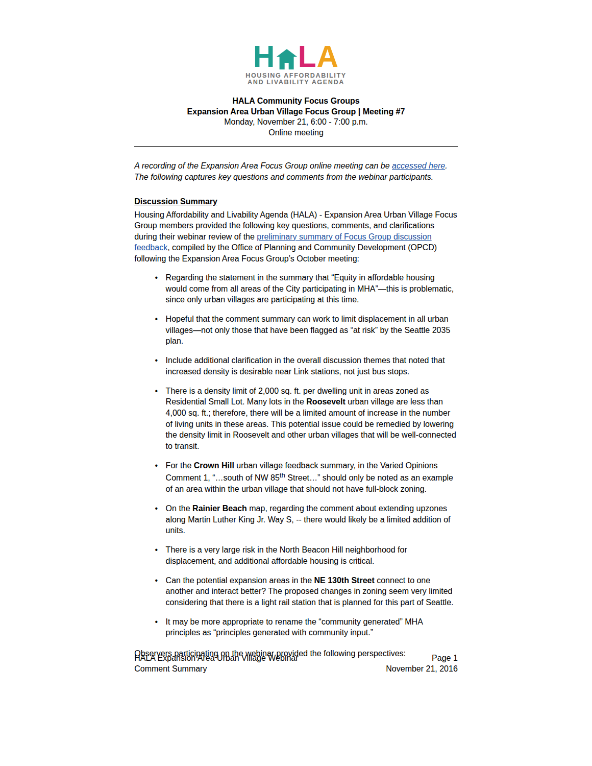H LA
Housing Affordability
and Livability Agenda
HALA Community Focus Groups
Expansion Area Urban Village Focus Group | Meeting #7
Monday, November 21, 6:00 - 7:00 p.m.
Online meeting
A recording of the Expansion Area Focus Group online meeting can be accessed here. The following captures key questions and comments from the webinar participants.
Discussion Summary
Housing Affordability and Livability Agenda (HALA) - Expansion Area Urban Village Focus Group members provided the following key questions, comments, and clarifications during their webinar review of the preliminary summary of Focus Group discussion feedback, compiled by the Office of Planning and Community Development (OPCD) following the Expansion Area Focus Group’s October meeting:
Regarding the statement in the summary that “Equity in affordable housing would come from all areas of the City participating in MHA”—this is problematic, since only urban villages are participating at this time.
Hopeful that the comment summary can work to limit displacement in all urban villages—not only those that have been flagged as “at risk” by the Seattle 2035 plan.
Include additional clarification in the overall discussion themes that noted that increased density is desirable near Link stations, not just bus stops.
There is a density limit of 2,000 sq. ft. per dwelling unit in areas zoned as Residential Small Lot. Many lots in the Roosevelt urban village are less than 4,000 sq. ft.; therefore, there will be a limited amount of increase in the number of living units in these areas. This potential issue could be remedied by lowering the density limit in Roosevelt and other urban villages that will be well-connected to transit.
For the Crown Hill urban village feedback summary, in the Varied Opinions Comment 1, “…south of NW 85th Street…” should only be noted as an example of an area within the urban village that should not have full-block zoning.
On the Rainier Beach map, regarding the comment about extending upzones along Martin Luther King Jr. Way S, -- there would likely be a limited addition of units.
There is a very large risk in the North Beacon Hill neighborhood for displacement, and additional affordable housing is critical.
Can the potential expansion areas in the NE 130th Street connect to one another and interact better? The proposed changes in zoning seem very limited considering that there is a light rail station that is planned for this part of Seattle.
It may be more appropriate to rename the “community generated” MHA principles as “principles generated with community input.”
Observers participating on the webinar provided the following perspectives:
HALA Expansion Area Urban Village Webinar
Page 1
Comment Summary
November 21, 2016